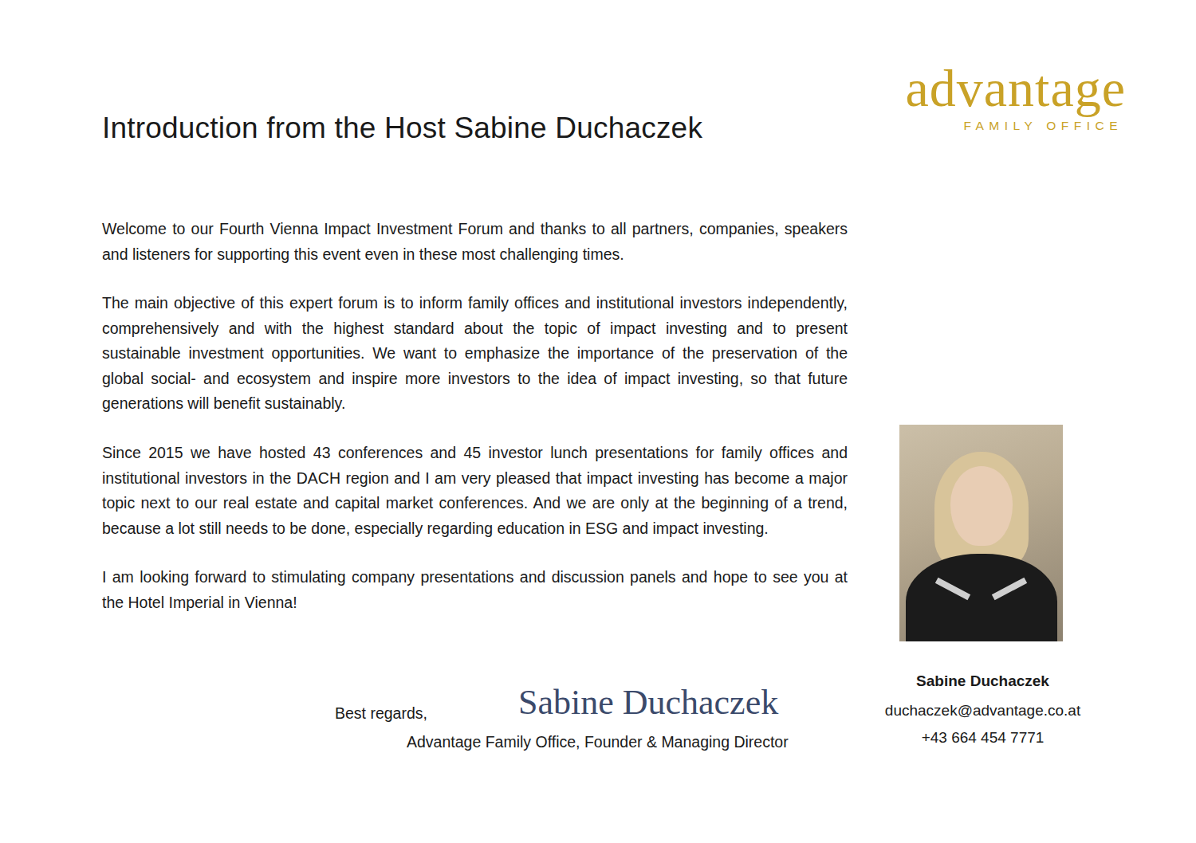advantage
FAMILY OFFICE
Introduction from the Host Sabine Duchaczek
Welcome to our Fourth Vienna Impact Investment Forum and thanks to all partners, companies, speakers and listeners for supporting this event even in these most challenging times.
The main objective of this expert forum is to inform family offices and institutional investors independently, comprehensively and with the highest standard about the topic of impact investing and to present sustainable investment opportunities. We want to emphasize the importance of the preservation of the global social- and ecosystem and inspire more investors to the idea of impact investing, so that future generations will benefit sustainably.
Since 2015 we have hosted 43 conferences and 45 investor lunch presentations for family offices and institutional investors in the DACH region and I am very pleased that impact investing has become a major topic next to our real estate and capital market conferences. And we are only at the beginning of a trend, because a lot still needs to be done, especially regarding education in ESG and impact investing.
I am looking forward to stimulating company presentations and discussion panels and hope to see you at the Hotel Imperial in Vienna!
Best regards, Sabine Duchaczek
Advantage Family Office, Founder & Managing Director
Sabine Duchaczek
duchaczek@advantage.co.at
+43 664 454 7771